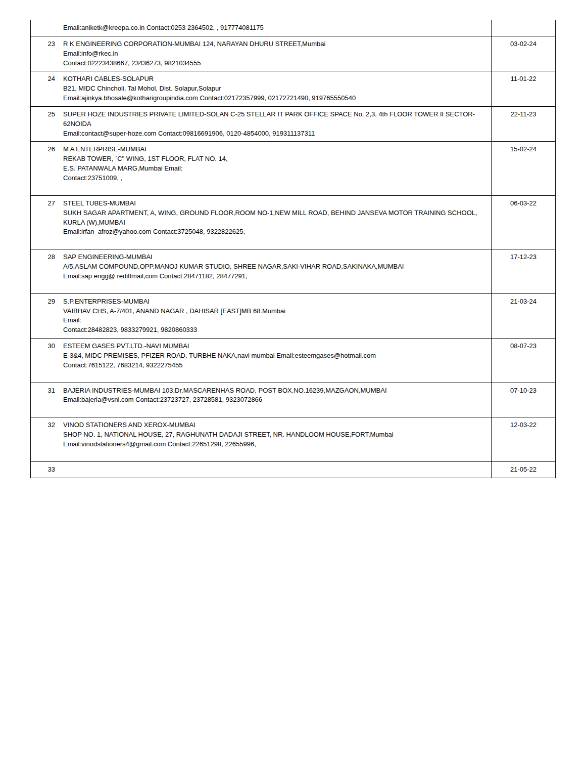| | Email:aniketk@kreepa.co.in Contact:0253 2364502, , 917774081175 | |
| 23 | R K ENGINEERING CORPORATION-MUMBAI 124, NARAYAN DHURU STREET,Mumbai Email:info@rkec.in Contact:02223438667, 23436273, 9821034555 | 03-02-24 |
| 24 | KOTHARI CABLES-SOLAPUR B21, MIDC Chincholi, Tal Mohol, Dist. Solapur,Solapur Email:ajinkya.bhosale@kotharigroupindia.com Contact:02172357999, 02172721490, 919765550540 | 11-01-22 |
| 25 | SUPER HOZE INDUSTRIES PRIVATE LIMITED-SOLAN C-25 STELLAR IT PARK OFFICE SPACE No. 2,3, 4th FLOOR TOWER II SECTOR-62NOIDA Email:contact@super-hoze.com Contact:09816691906, 0120-4854000, 919311137311 | 22-11-23 |
| 26 | M A ENTERPRISE-MUMBAI REKAB TOWER, `C" WING, 1ST FLOOR, FLAT NO. 14, E.S. PATANWALA MARG,Mumbai Email: Contact:23751009, , | 15-02-24 |
| 27 | STEEL TUBES-MUMBAI SUKH SAGAR APARTMENT, A, WING, GROUND FLOOR,ROOM NO-1,NEW MILL ROAD, BEHIND JANSEVA MOTOR TRAINING SCHOOL, KURLA (W),MUMBAI Email:irfan_afroz@yahoo.com Contact:3725048, 9322822625, | 06-03-22 |
| 28 | SAP ENGINEERING-MUMBAI A/5,ASLAM COMPOUND,OPP.MANOJ KUMAR STUDIO, SHREE NAGAR,SAKI-VIHAR ROAD,SAKINAKA,MUMBAI Email:sap engg@ rediffmail,com Contact:28471182, 28477291, | 17-12-23 |
| 29 | S.P.ENTERPRISES-MUMBAI VAIBHAV CHS, A-7/401, ANAND NAGAR , DAHISAR [EAST]MB 68.Mumbai Email: Contact:28482823, 9833279921, 9820860333 | 21-03-24 |
| 30 | ESTEEM GASES PVT.LTD.-NAVI MUMBAI E-3&4, MIDC PREMISES, PFIZER ROAD, TURBHE NAKA,navi mumbai Email:esteemgases@hotmail.com Contact:7615122, 7683214, 9322275455 | 08-07-23 |
| 31 | BAJERIA INDUSTRIES-MUMBAI 103,Dr.MASCARENHAS ROAD, POST BOX.NO.16239,MAZGAON,MUMBAI Email:bajeria@vsnl.com Contact:23723727, 23728581, 9323072866 | 07-10-23 |
| 32 | VINOD STATIONERS AND XEROX-MUMBAI SHOP NO. 1, NATIONAL HOUSE, 27, RAGHUNATH DADAJI STREET, NR. HANDLOOM HOUSE,FORT,Mumbai Email:vinodstationers4@gmail.com Contact:22651298, 22655996, | 12-03-22 |
| 33 | | 21-05-22 |